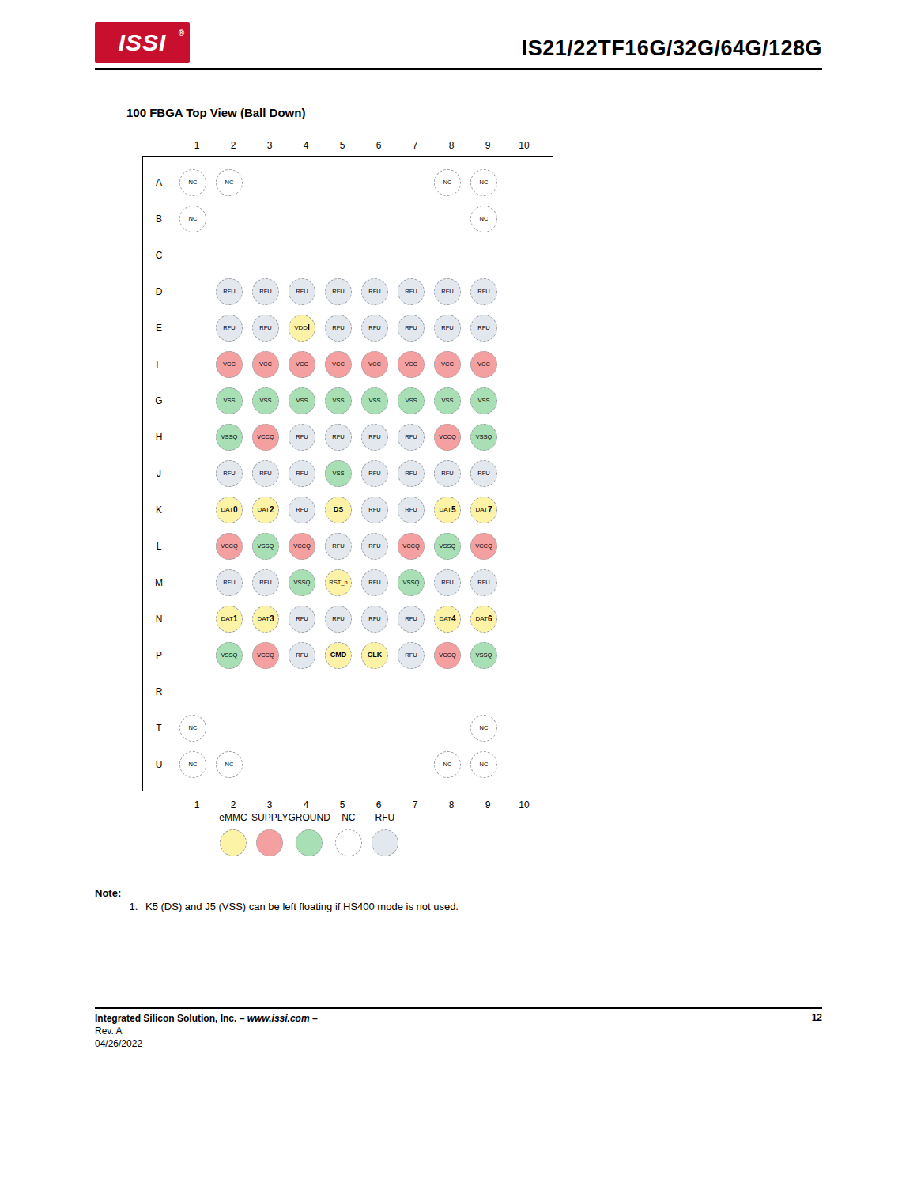ISSI®
IS21/22TF16G/32G/64G/128G
100 FBGA Top View (Ball Down)
| 1 | 2 | 3 | 4 | 5 | 6 | 7 | 8 | 9 | 10 |
| A | NC | NC | | | | | | NC | NC |
| B | NC | | | | | | | | NC |
| C | | | | | | | | | |
| D | | RFU | RFU | RFU | RFU | RFU | RFU | RFU | RFU |
| E | | RFU | RFU | VDD I | RFU | RFU | RFU | RFU | RFU |
| F | | VCC | VCC | VCC | VCC | VCC | VCC | VCC | VCC |
| G | | VSS | VSS | VSS | VSS | VSS | VSS | VSS | VSS |
| H | | VSS Q | VCC Q | RFU | RFU | RFU | RFU | VCC Q | VSS Q |
| J | | RFU | RFU | RFU | VSS | RFU | RFU | RFU | RFU |
| K | | DAT 0 | DAT 2 | RFU | DS | RFU | RFU | DAT 5 | DAT 7 |
| L | | VCC Q | VSS Q | VCC Q | RFU | RFU | VCC Q | VSS Q | VCC Q |
| M | | RFU | RFU | VSS Q | RST _n | RFU | VSS Q | RFU | RFU |
| N | | DAT 1 | DAT 3 | RFU | RFU | RFU | RFU | DAT 4 | DAT 6 |
| P | | VSS Q | VCC Q | RFU | CMD | CLK | RFU | VCC Q | VSS Q |
| R | | | | | | | | | |
| T | NC | | | | | | | | NC |
| U | NC | NC | | | | | | NC | NC |
| 1 | 2 | 3 | 4 | 5 | 6 | 7 | 8 | 9 | 10 |
| | eMMC | SUPPLY | GROUND | NC | RFU |
Note:
K5 (DS) and J5 (VSS) can be left floating if HS400 mode is not used.
Integrated Silicon Solution, Inc. – www.issi.com –
Rev. A
04/26/2022
12